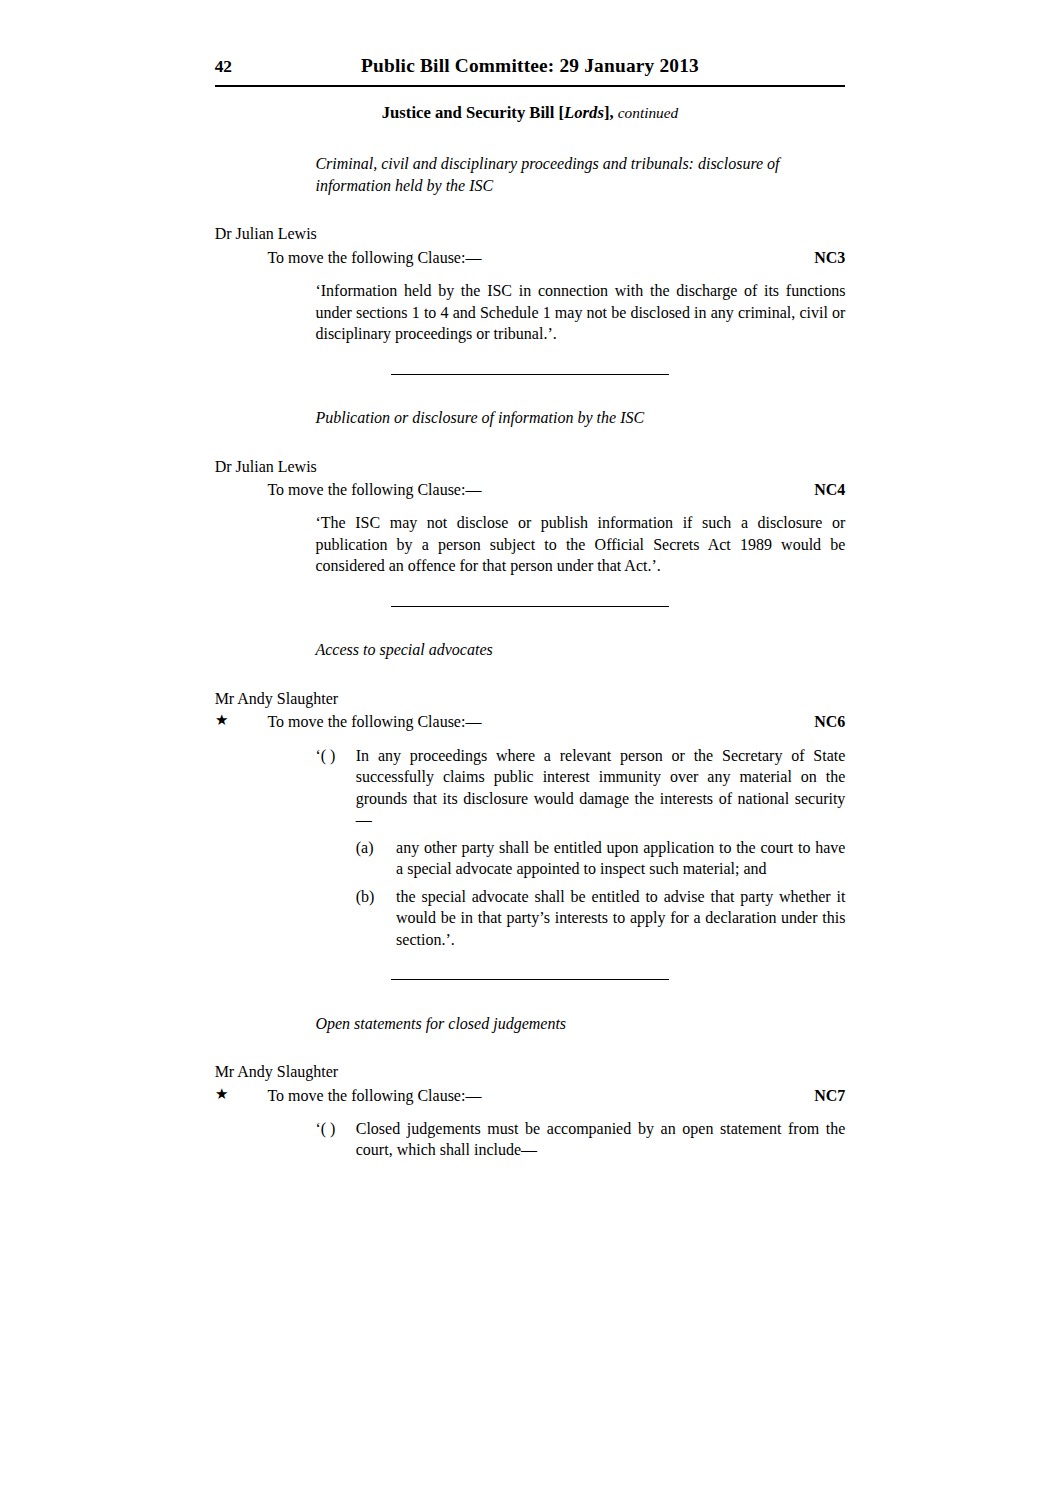42
Public Bill Committee: 29 January 2013
Justice and Security Bill [Lords], continued
Criminal, civil and disciplinary proceedings and tribunals: disclosure of information held by the ISC
Dr Julian Lewis
To move the following Clause:—
NC3
‘Information held by the ISC in connection with the discharge of its functions under sections 1 to 4 and Schedule 1 may not be disclosed in any criminal, civil or disciplinary proceedings or tribunal.’.
Publication or disclosure of information by the ISC
Dr Julian Lewis
To move the following Clause:—
NC4
‘The ISC may not disclose or publish information if such a disclosure or publication by a person subject to the Official Secrets Act 1989 would be considered an offence for that person under that Act.’.
Access to special advocates
Mr Andy Slaughter
★To move the following Clause:—
NC6
‘( )
In any proceedings where a relevant person or the Secretary of State successfully claims public interest immunity over any material on the grounds that its disclosure would damage the interests of national security—
(a)
any other party shall be entitled upon application to the court to have a special advocate appointed to inspect such material; and
(b)
the special advocate shall be entitled to advise that party whether it would be in that party’s interests to apply for a declaration under this section.’.
Open statements for closed judgements
Mr Andy Slaughter
★To move the following Clause:—
NC7
‘( )
Closed judgements must be accompanied by an open statement from the court, which shall include—